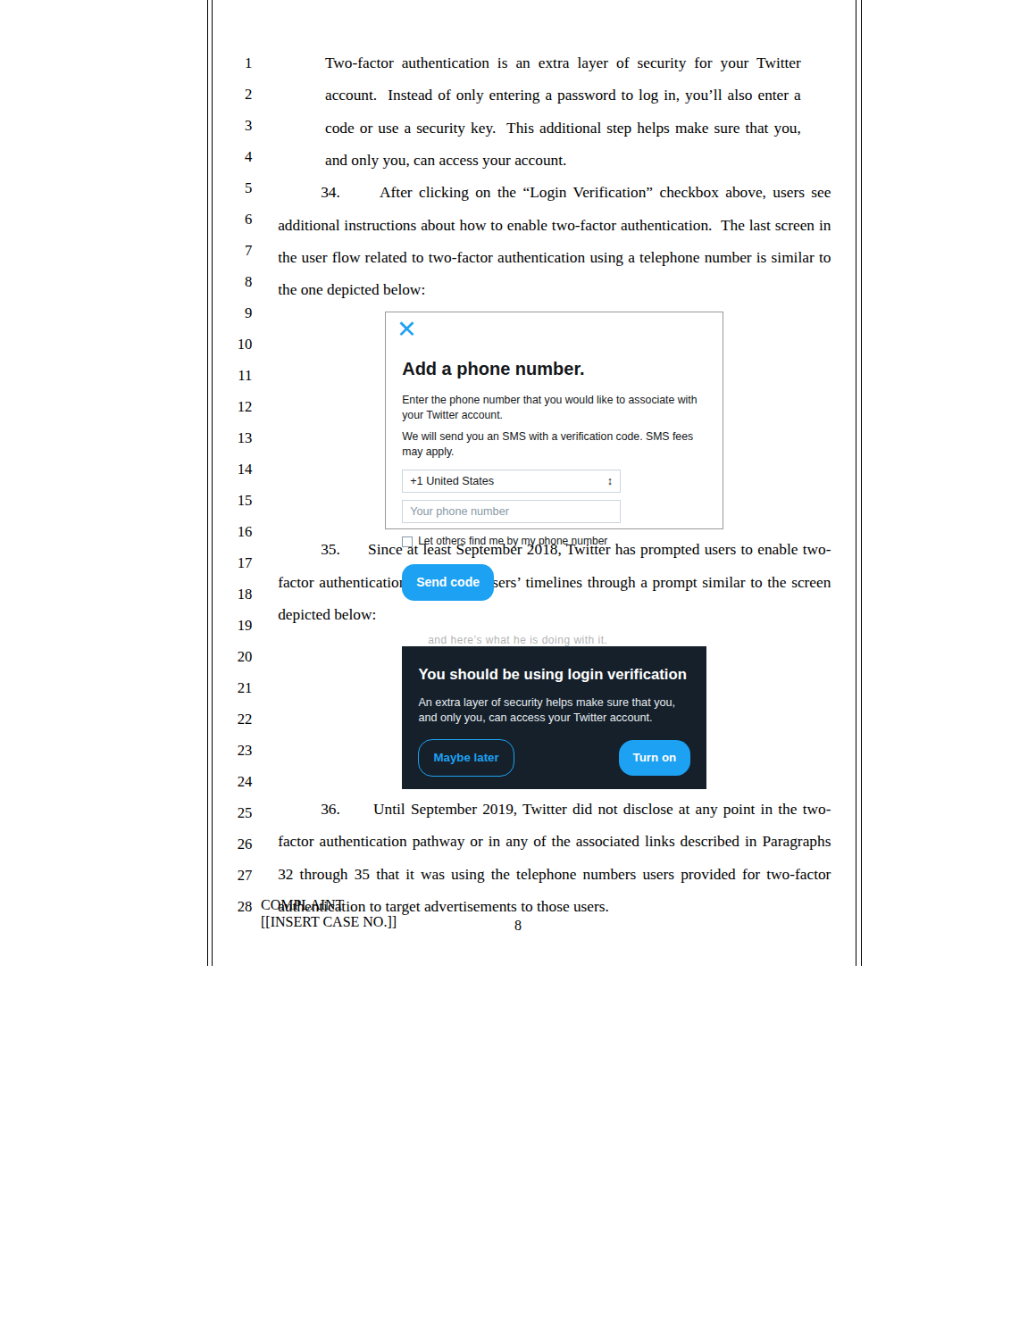1
2
3
4
5
6
7
8
9
10
11
12
13
14
15
16
17
18
19
20
21
22
23
24
25
26
27
28
Two-factor authentication is an extra layer of security for your Twitter account. Instead of only entering a password to log in, you’ll also enter a code or use a security key. This additional step helps make sure that you, and only you, can access your account.
34. After clicking on the “Login Verification” checkbox above, users see additional instructions about how to enable two-factor authentication. The last screen in the user flow related to two-factor authentication using a telephone number is similar to the one depicted below:
✕
Add a phone number.
Enter the phone number that you would like to associate with your Twitter account.
We will send you an SMS with a verification code. SMS fees may apply.
+1 United States↕
Your phone number
Let others find me by my phone number
Send code
35. Since at least September 2018, Twitter has prompted users to enable two-factor authentication directly on users’ timelines through a prompt similar to the screen depicted below:
and here’s what he is doing with it.
You should be using login verification
An extra layer of security helps make sure that you, and only you, can access your Twitter account.
Maybe later Turn on
36. Until September 2019, Twitter did not disclose at any point in the two-factor authentication pathway or in any of the associated links described in Paragraphs 32 through 35 that it was using the telephone numbers users provided for two-factor authentication to target advertisements to those users.
COMPLAINT
[[INSERT CASE NO.]]
8